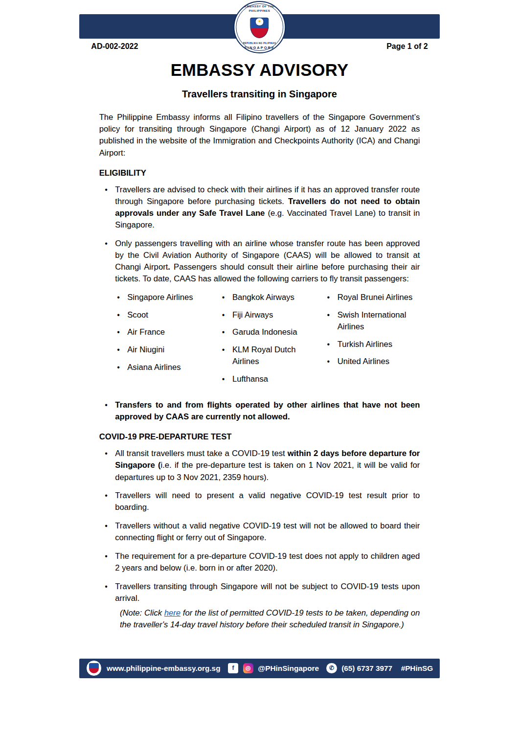EMBASSY OF THE PHILIPPINES
REPUBLIKA NG PILIPINAS
SINGAPORE
AD-002-2022
Page 1 of 2
EMBASSY ADVISORY
Travellers transiting in Singapore
The Philippine Embassy informs all Filipino travellers of the Singapore Government’s policy for transiting through Singapore (Changi Airport) as of 12 January 2022 as published in the website of the Immigration and Checkpoints Authority (ICA) and Changi Airport:
ELIGIBILITY
Travellers are advised to check with their airlines if it has an approved transfer route through Singapore before purchasing tickets. Travellers do not need to obtain approvals under any Safe Travel Lane (e.g. Vaccinated Travel Lane) to transit in Singapore.
Only passengers travelling with an airline whose transfer route has been approved by the Civil Aviation Authority of Singapore (CAAS) will be allowed to transit at Changi Airport. Passengers should consult their airline before purchasing their air tickets. To date, CAAS has allowed the following carriers to fly transit passengers:
Singapore Airlines
Scoot
Air France
Air Niugini
Asiana Airlines
Bangkok Airways
Fiji Airways
Garuda Indonesia
KLM Royal Dutch Airlines
Lufthansa
Royal Brunei Airlines
Swish International Airlines
Turkish Airlines
United Airlines
Transfers to and from flights operated by other airlines that have not been approved by CAAS are currently not allowed.
COVID-19 PRE-DEPARTURE TEST
All transit travellers must take a COVID-19 test within 2 days before departure for Singapore (i.e. if the pre-departure test is taken on 1 Nov 2021, it will be valid for departures up to 3 Nov 2021, 2359 hours).
Travellers will need to present a valid negative COVID-19 test result prior to boarding.
Travellers without a valid negative COVID-19 test will not be allowed to board their connecting flight or ferry out of Singapore.
The requirement for a pre-departure COVID-19 test does not apply to children aged 2 years and below (i.e. born in or after 2020).
Travellers transiting through Singapore will not be subject to COVID-19 tests upon arrival.
(Note: Click here for the list of permitted COVID-19 tests to be taken, depending on the traveller's 14-day travel history before their scheduled transit in Singapore.)
www.philippine-embassy.org.sg f ◎ @PHinSingapore ✆ (65) 6737 3977 #PHinSG